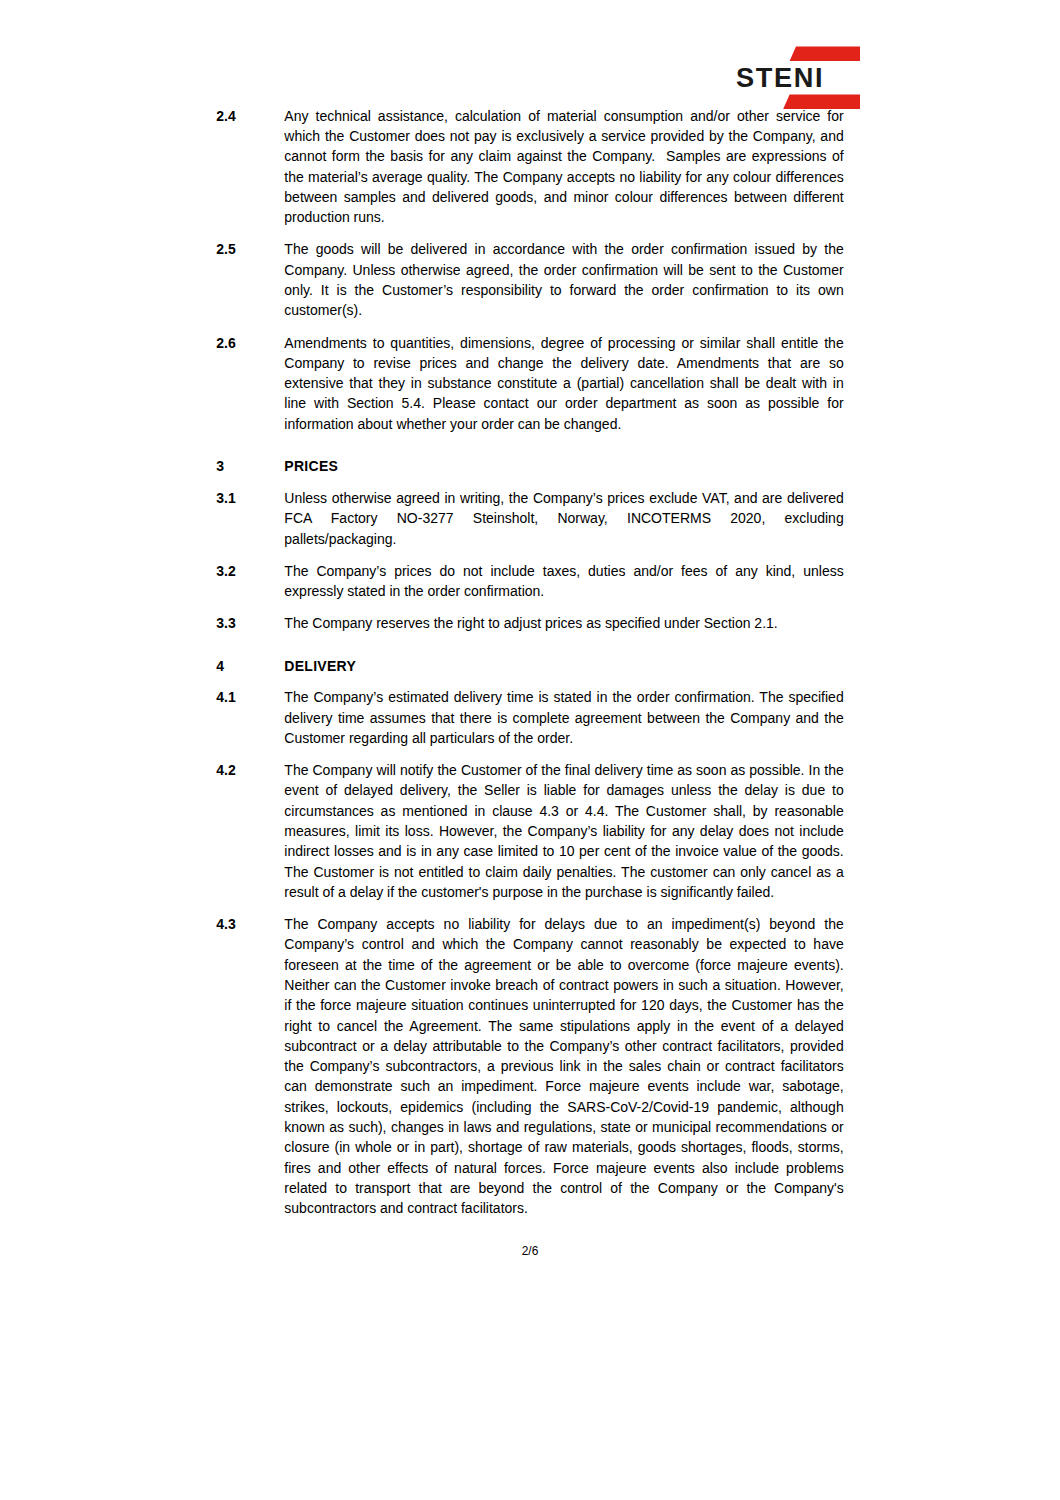STENI
2.4
Any technical assistance, calculation of material consumption and/or other service for which the Customer does not pay is exclusively a service provided by the Company, and cannot form the basis for any claim against the Company. Samples are expressions of the material’s average quality. The Company accepts no liability for any colour differences between samples and delivered goods, and minor colour differences between different production runs.
2.5
The goods will be delivered in accordance with the order confirmation issued by the Company. Unless otherwise agreed, the order confirmation will be sent to the Customer only. It is the Customer’s responsibility to forward the order confirmation to its own customer(s).
2.6
Amendments to quantities, dimensions, degree of processing or similar shall entitle the Company to revise prices and change the delivery date. Amendments that are so extensive that they in substance constitute a (partial) cancellation shall be dealt with in line with Section 5.4. Please contact our order department as soon as possible for information about whether your order can be changed.
3 PRICES
3.1
Unless otherwise agreed in writing, the Company’s prices exclude VAT, and are delivered FCA Factory NO-3277 Steinsholt, Norway, INCOTERMS 2020, excluding pallets/packaging.
3.2
The Company’s prices do not include taxes, duties and/or fees of any kind, unless expressly stated in the order confirmation.
3.3
The Company reserves the right to adjust prices as specified under Section 2.1.
4 DELIVERY
4.1
The Company’s estimated delivery time is stated in the order confirmation. The specified delivery time assumes that there is complete agreement between the Company and the Customer regarding all particulars of the order.
4.2
The Company will notify the Customer of the final delivery time as soon as possible. In the event of delayed delivery, the Seller is liable for damages unless the delay is due to circumstances as mentioned in clause 4.3 or 4.4. The Customer shall, by reasonable measures, limit its loss. However, the Company’s liability for any delay does not include indirect losses and is in any case limited to 10 per cent of the invoice value of the goods. The Customer is not entitled to claim daily penalties. The customer can only cancel as a result of a delay if the customer's purpose in the purchase is significantly failed.
4.3
The Company accepts no liability for delays due to an impediment(s) beyond the Company’s control and which the Company cannot reasonably be expected to have foreseen at the time of the agreement or be able to overcome (force majeure events). Neither can the Customer invoke breach of contract powers in such a situation. However, if the force majeure situation continues uninterrupted for 120 days, the Customer has the right to cancel the Agreement. The same stipulations apply in the event of a delayed subcontract or a delay attributable to the Company’s other contract facilitators, provided the Company’s subcontractors, a previous link in the sales chain or contract facilitators can demonstrate such an impediment. Force majeure events include war, sabotage, strikes, lockouts, epidemics (including the SARS-CoV-2/Covid-19 pandemic, although known as such), changes in laws and regulations, state or municipal recommendations or closure (in whole or in part), shortage of raw materials, goods shortages, floods, storms, fires and other effects of natural forces. Force majeure events also include problems related to transport that are beyond the control of the Company or the Company's subcontractors and contract facilitators.
2/6